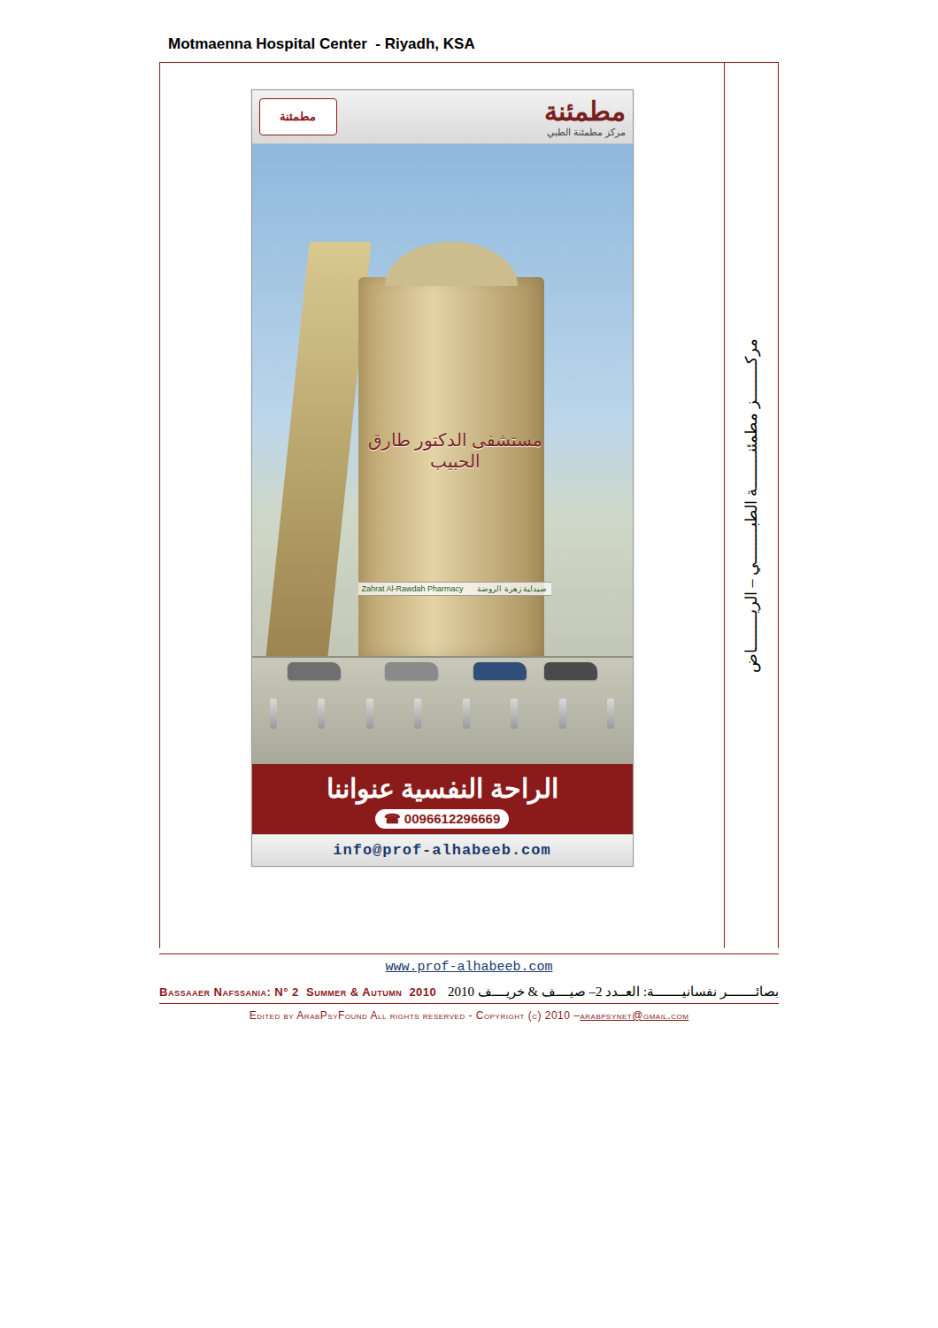Motmaenna Hospital Center - Riyadh, KSA
مطمئنة مركز مطمئنة الطبي
مطمئنة
مستشفى الدكتور طارق الحبيب
Zahrat Al-Rawdah Pharmacy صيدلية زهرة الروضة
الراحة النفسية عنواننا
☎ 0096612296669
info@prof-alhabeeb.com
مركــــــــز مطمئنــــــــة الطبــــــــي – الريــــــــاض
www.prof-alhabeeb.com
Bassaaer Nafssania: N° 2 Summer & Autumn 2010
بصائــــــــر نفسانيــــــــة: العــدد 2– صيــــف & خريــــف 2010
Edited by ArabPsyFound All rights reserved - Copyright (c) 2010 –arabpsynet@gmail.com